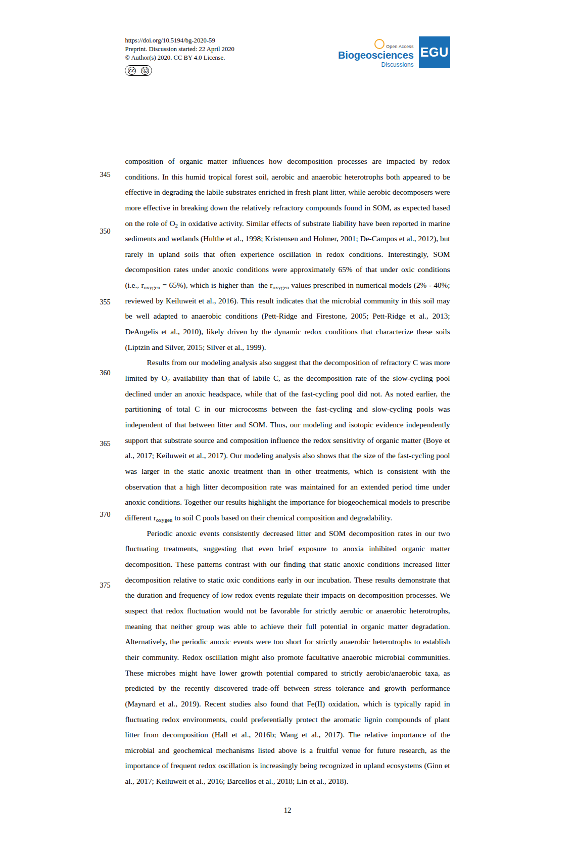https://doi.org/10.5194/bg-2020-59
Preprint. Discussion started: 22 April 2020
© Author(s) 2020. CC BY 4.0 License.
ccⒸ
Open Access
Biogeosciences
Discussions
EGU
composition of organic matter influences how decomposition processes are impacted by redox conditions. In this humid tropical forest soil, aerobic and anaerobic heterotrophs both appeared to be effective in degrading the labile substrates enriched in fresh plant litter, while aerobic decomposers were more effective in breaking down the relatively refractory compounds found in SOM, as expected based on the role of O2 in oxidative activity. Similar effects of substrate liability have been reported in marine sediments and wetlands (Hulthe et al., 1998; Kristensen and Holmer, 2001; De-Campos et al., 2012), but rarely in upland soils that often experience oscillation in redox conditions. Interestingly, SOM decomposition rates under anoxic conditions were approximately 65% of that under oxic conditions (i.e., roxygen = 65%), which is higher than the roxygen values prescribed in numerical models (2% - 40%; reviewed by Keiluweit et al., 2016). This result indicates that the microbial community in this soil may be well adapted to anaerobic conditions (Pett-Ridge and Firestone, 2005; Pett-Ridge et al., 2013; DeAngelis et al., 2010), likely driven by the dynamic redox conditions that characterize these soils (Liptzin and Silver, 2015; Silver et al., 1999).
Results from our modeling analysis also suggest that the decomposition of refractory C was more limited by O2 availability than that of labile C, as the decomposition rate of the slow-cycling pool declined under an anoxic headspace, while that of the fast-cycling pool did not. As noted earlier, the partitioning of total C in our microcosms between the fast-cycling and slow-cycling pools was independent of that between litter and SOM. Thus, our modeling and isotopic evidence independently support that substrate source and composition influence the redox sensitivity of organic matter (Boye et al., 2017; Keiluweit et al., 2017). Our modeling analysis also shows that the size of the fast-cycling pool was larger in the static anoxic treatment than in other treatments, which is consistent with the observation that a high litter decomposition rate was maintained for an extended period time under anoxic conditions. Together our results highlight the importance for biogeochemical models to prescribe different roxygen to soil C pools based on their chemical composition and degradability.
Periodic anoxic events consistently decreased litter and SOM decomposition rates in our two fluctuating treatments, suggesting that even brief exposure to anoxia inhibited organic matter decomposition. These patterns contrast with our finding that static anoxic conditions increased litter decomposition relative to static oxic conditions early in our incubation. These results demonstrate that the duration and frequency of low redox events regulate their impacts on decomposition processes. We suspect that redox fluctuation would not be favorable for strictly aerobic or anaerobic heterotrophs, meaning that neither group was able to achieve their full potential in organic matter degradation. Alternatively, the periodic anoxic events were too short for strictly anaerobic heterotrophs to establish their community. Redox oscillation might also promote facultative anaerobic microbial communities. These microbes might have lower growth potential compared to strictly aerobic/anaerobic taxa, as predicted by the recently discovered trade-off between stress tolerance and growth performance (Maynard et al., 2019). Recent studies also found that Fe(II) oxidation, which is typically rapid in fluctuating redox environments, could preferentially protect the aromatic lignin compounds of plant litter from decomposition (Hall et al., 2016b; Wang et al., 2017). The relative importance of the microbial and geochemical mechanisms listed above is a fruitful venue for future research, as the importance of frequent redox oscillation is increasingly being recognized in upland ecosystems (Ginn et al., 2017; Keiluweit et al., 2016; Barcellos et al., 2018; Lin et al., 2018).
345
350
355
360
365
370
375
12